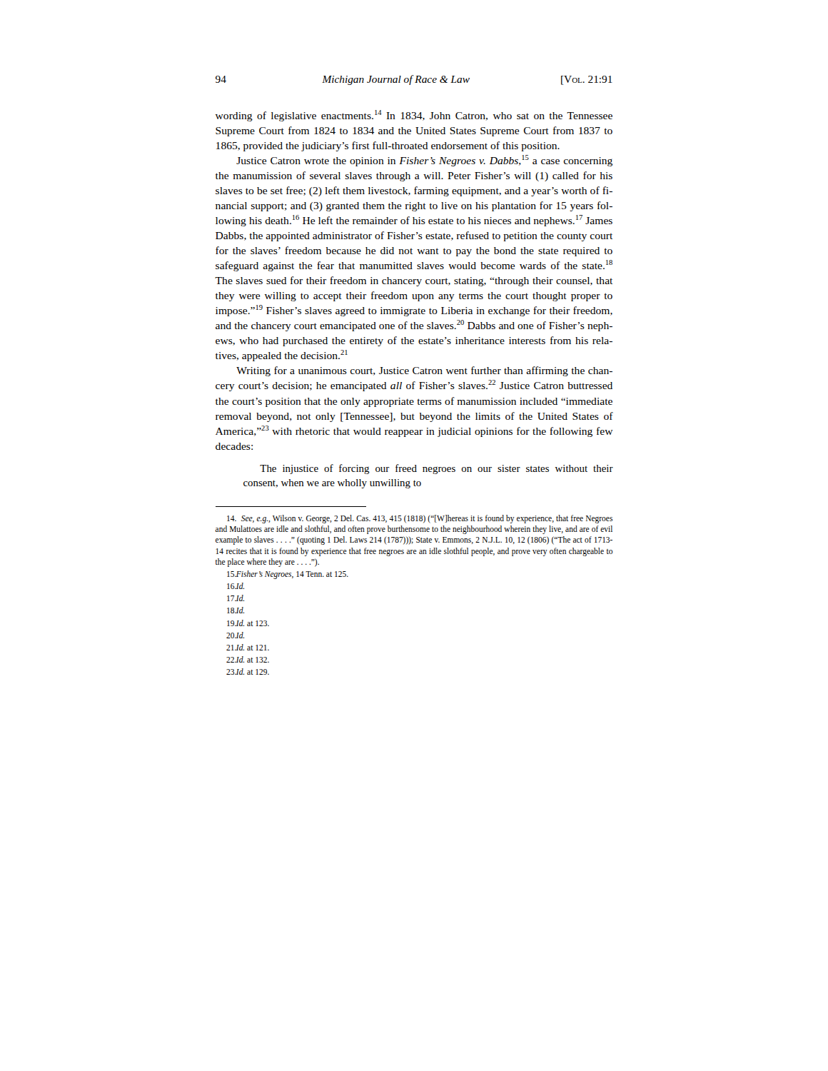94 Michigan Journal of Race & Law [Vol. 21:91
wording of legislative enactments.14 In 1834, John Catron, who sat on the Tennessee Supreme Court from 1824 to 1834 and the United States Supreme Court from 1837 to 1865, provided the judiciary’s first full-throated endorsement of this position.
Justice Catron wrote the opinion in Fisher’s Negroes v. Dabbs,15 a case concerning the manumission of several slaves through a will. Peter Fisher’s will (1) called for his slaves to be set free; (2) left them livestock, farming equipment, and a year’s worth of financial support; and (3) granted them the right to live on his plantation for 15 years following his death.16 He left the remainder of his estate to his nieces and nephews.17 James Dabbs, the appointed administrator of Fisher’s estate, refused to petition the county court for the slaves’ freedom because he did not want to pay the bond the state required to safeguard against the fear that manumitted slaves would become wards of the state.18 The slaves sued for their freedom in chancery court, stating, “through their counsel, that they were willing to accept their freedom upon any terms the court thought proper to impose.”19 Fisher’s slaves agreed to immigrate to Liberia in exchange for their freedom, and the chancery court emancipated one of the slaves.20 Dabbs and one of Fisher’s nephews, who had purchased the entirety of the estate’s inheritance interests from his relatives, appealed the decision.21
Writing for a unanimous court, Justice Catron went further than affirming the chancery court’s decision; he emancipated all of Fisher’s slaves.22 Justice Catron buttressed the court’s position that the only appropriate terms of manumission included “immediate removal beyond, not only [Tennessee], but beyond the limits of the United States of America,”23 with rhetoric that would reappear in judicial opinions for the following few decades:
The injustice of forcing our freed negroes on our sister states without their consent, when we are wholly unwilling to
14. See, e.g., Wilson v. George, 2 Del. Cas. 413, 415 (1818) (“[W]hereas it is found by experience, that free Negroes and Mulattoes are idle and slothful, and often prove burthensome to the neighbourhood wherein they live, and are of evil example to slaves . . . .” (quoting 1 Del. Laws 214 (1787))); State v. Emmons, 2 N.J.L. 10, 12 (1806) (“The act of 1713-14 recites that it is found by experience that free negroes are an idle slothful people, and prove very often chargeable to the place where they are . . . .”).
15. Fisher’s Negroes, 14 Tenn. at 125.
16. Id.
17. Id.
18. Id.
19. Id. at 123.
20. Id.
21. Id. at 121.
22. Id. at 132.
23. Id. at 129.